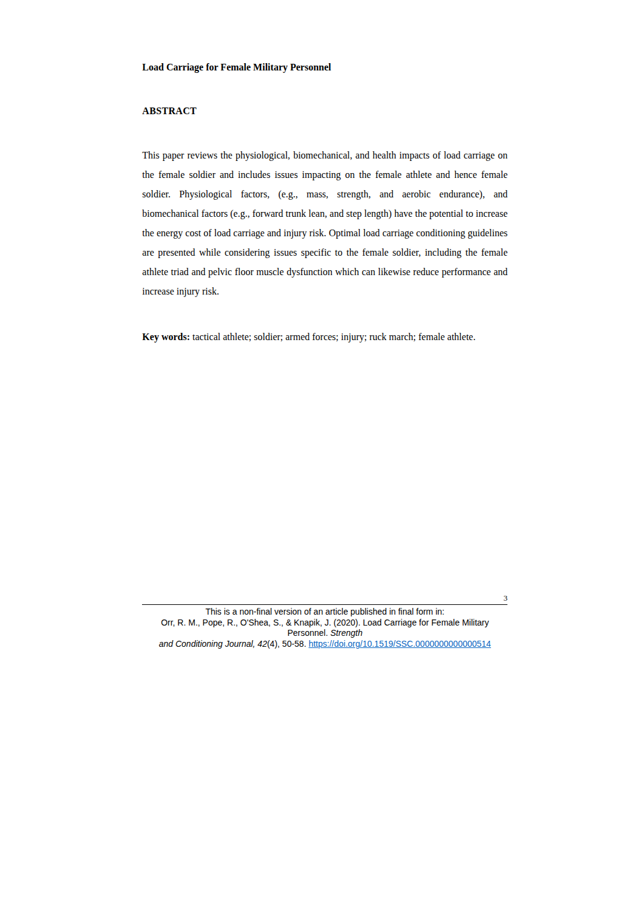Load Carriage for Female Military Personnel
ABSTRACT
This paper reviews the physiological, biomechanical, and health impacts of load carriage on the female soldier and includes issues impacting on the female athlete and hence female soldier. Physiological factors, (e.g., mass, strength, and aerobic endurance), and biomechanical factors (e.g., forward trunk lean, and step length) have the potential to increase the energy cost of load carriage and injury risk. Optimal load carriage conditioning guidelines are presented while considering issues specific to the female soldier, including the female athlete triad and pelvic floor muscle dysfunction which can likewise reduce performance and increase injury risk.
Key words: tactical athlete; soldier; armed forces; injury; ruck march; female athlete.
3
This is a non-final version of an article published in final form in:
Orr, R. M., Pope, R., O'Shea, S., & Knapik, J. (2020). Load Carriage for Female Military Personnel. Strength
and Conditioning Journal, 42(4), 50-58. https://doi.org/10.1519/SSC.0000000000000514